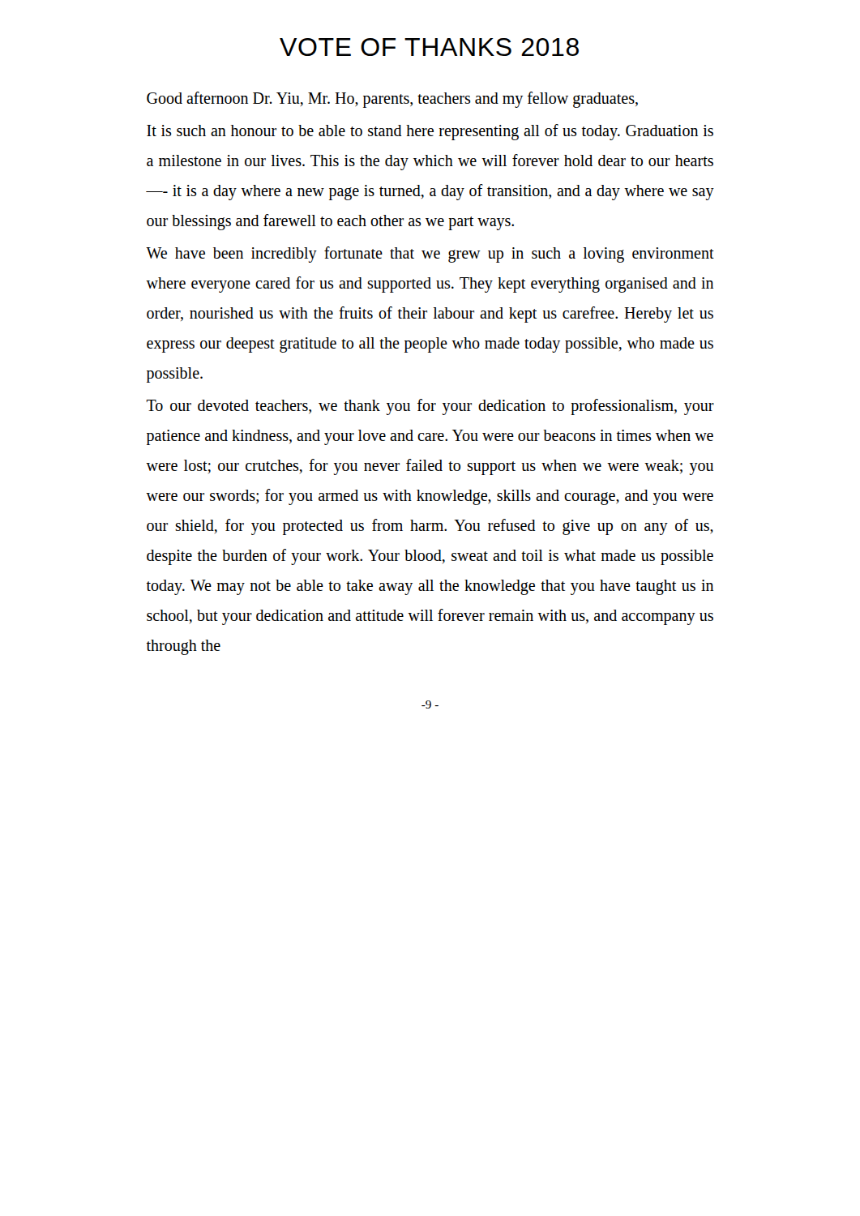VOTE OF THANKS 2018
Good afternoon Dr. Yiu, Mr. Ho, parents, teachers and my fellow graduates,
It is such an honour to be able to stand here representing all of us today. Graduation is a milestone in our lives. This is the day which we will forever hold dear to our hearts—- it is a day where a new page is turned, a day of transition, and a day where we say our blessings and farewell to each other as we part ways.
We have been incredibly fortunate that we grew up in such a loving environment where everyone cared for us and supported us. They kept everything organised and in order, nourished us with the fruits of their labour and kept us carefree. Hereby let us express our deepest gratitude to all the people who made today possible, who made us possible.
To our devoted teachers, we thank you for your dedication to professionalism, your patience and kindness, and your love and care. You were our beacons in times when we were lost; our crutches, for you never failed to support us when we were weak; you were our swords; for you armed us with knowledge, skills and courage, and you were our shield, for you protected us from harm. You refused to give up on any of us, despite the burden of your work. Your blood, sweat and toil is what made us possible today. We may not be able to take away all the knowledge that you have taught us in school, but your dedication and attitude will forever remain with us, and accompany us through the
-9 -